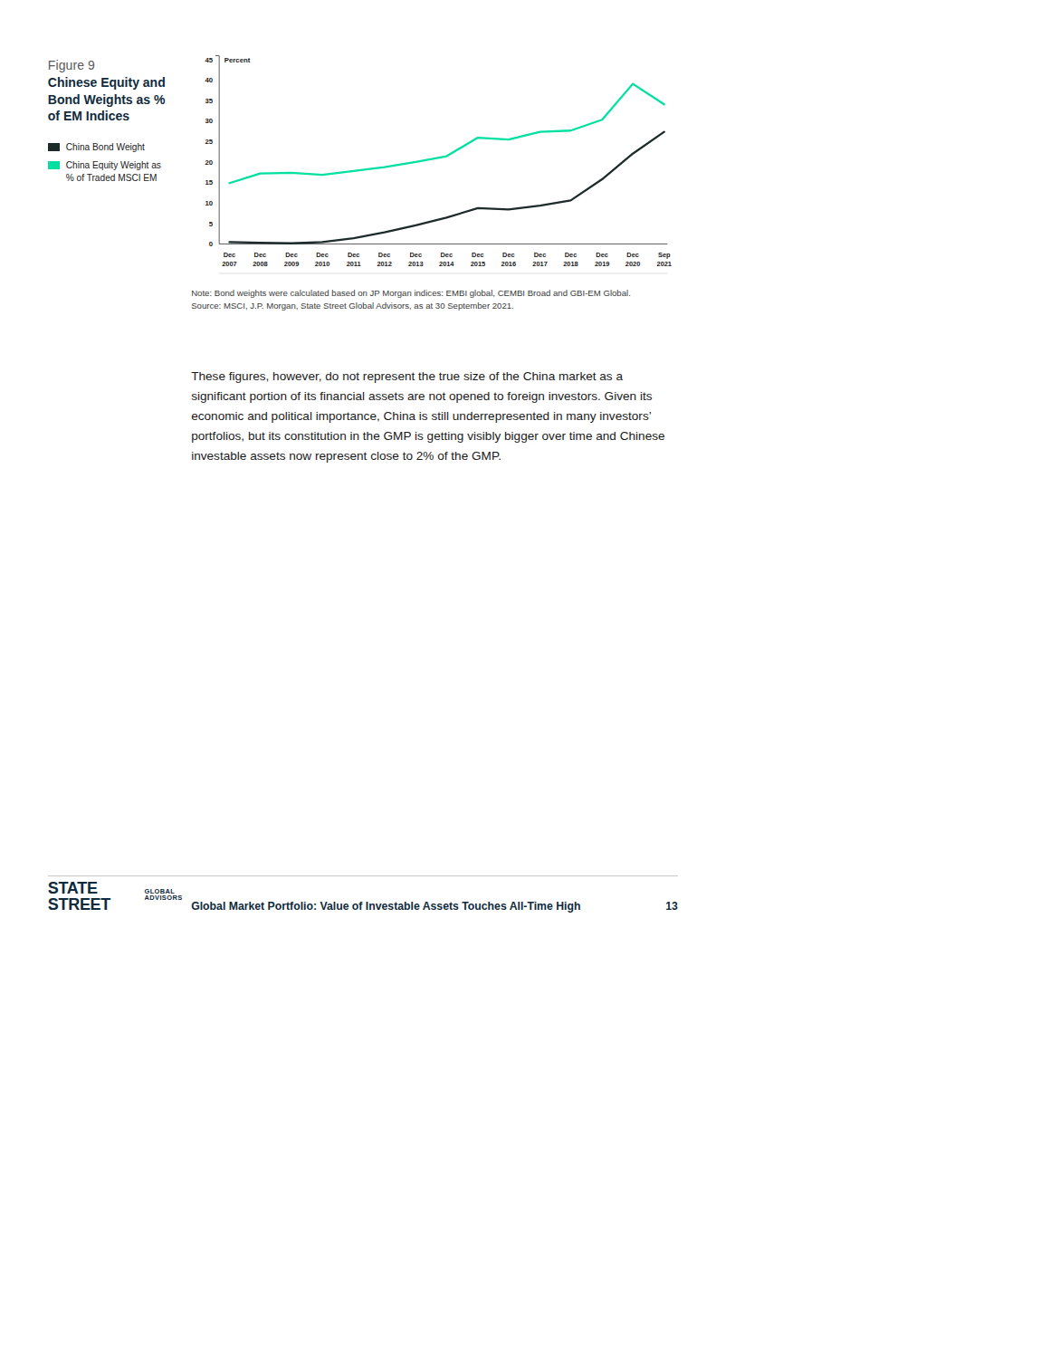Figure 9
Chinese Equity and Bond Weights as % of EM Indices
China Bond Weight
China Equity Weight as % of Traded MSCI EM
45 40 35 30 25 20 15 10 5 0 Percent Dec2007 Dec2008 Dec2009 Dec2010 Dec2011 Dec2012 Dec2013 Dec2014 Dec2015 Dec2016 Dec2017 Dec2018 Dec2019 Dec2020 Sep2021
Note: Bond weights were calculated based on JP Morgan indices: EMBI global, CEMBI Broad and GBI-EM Global.
Source: MSCI, J.P. Morgan, State Street Global Advisors, as at 30 September 2021.
These figures, however, do not represent the true size of the China market as a significant portion of its financial assets are not opened to foreign investors. Given its economic and political importance, China is still underrepresented in many investors’ portfolios, but its constitution in the GMP is getting visibly bigger over time and Chinese investable assets now represent close to 2% of the GMP.
STATE STREET GLOBAL ADVISORS
Global Market Portfolio: Value of Investable Assets Touches All-Time High
13